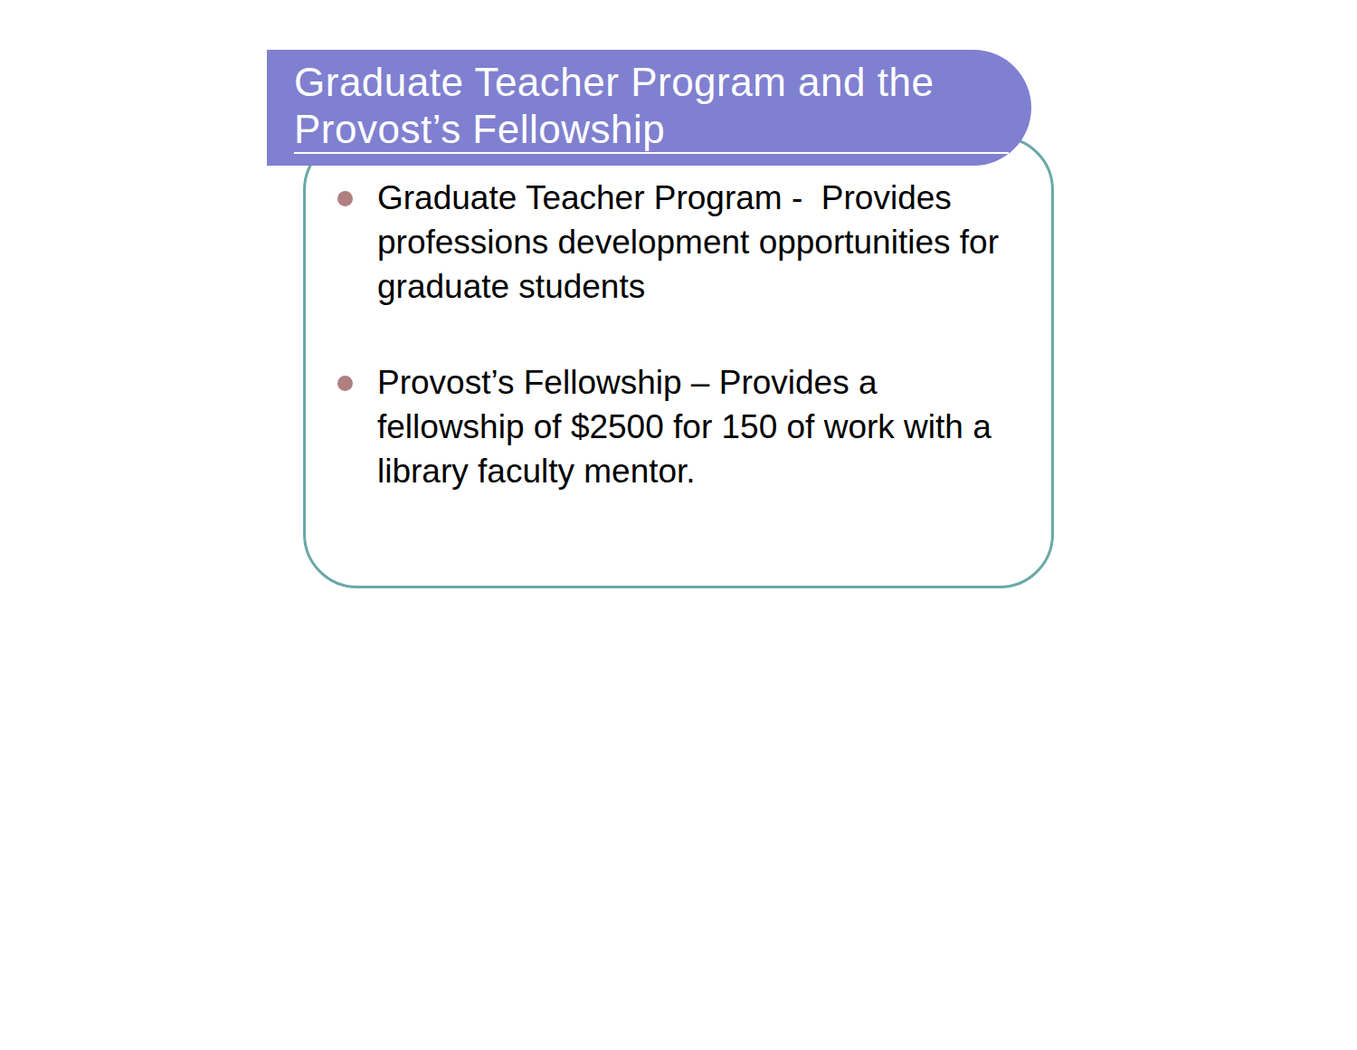Graduate Teacher Program and the Provost’s Fellowship
Graduate Teacher Program - Provides professions development opportunities for graduate students
Provost’s Fellowship – Provides a fellowship of $2500 for 150 of work with a library faculty mentor.